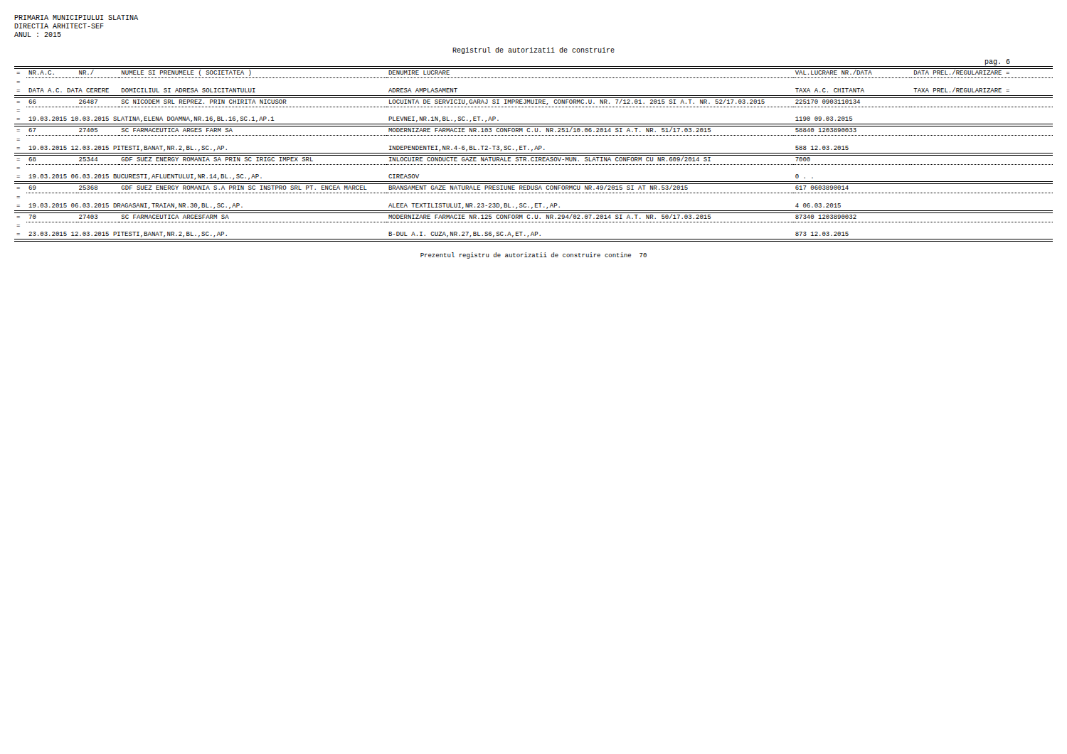PRIMARIA MUNICIPIULUI SLATINA
DIRECTIA ARHITECT-SEF
ANUL : 2015
Registrul de autorizatii de construire
pag. 6
| = | NR.A.C. | NR./ | NUMELE SI PRENUMELE ( SOCIETATEA ) | DENUMIRE LUCRARE | VAL.LUCRARE NR./DATA | DATA PREL./REGULARIZARE = |
| = | |
| = | DATA A.C. DATA CERERE | DOMICILIUL SI ADRESA SOLICITANTULUI | ADRESA AMPLASAMENT | TAXA A.C. CHITANTA | TAXA PREL./REGULARIZARE = |
| = | 66 | 26487 | SC NICODEM SRL REPREZ. PRIN CHIRITA NICUSOR | LOCUINTA DE SERVICIU,GARAJ SI IMPREJMUIRE, CONFORMC.U. NR. 7/12.01. 2015 SI A.T. NR. 52/17.03.2015 | 225170 0903110134 | |
| = | |
| = | 19.03.2015 10.03.2015 SLATINA,ELENA DOAMNA,NR.16,BL.16,SC.1,AP.1 | PLEVNEI,NR.1N,BL.,SC.,ET.,AP. | 1190 09.03.2015 | |
| = | 67 | 27405 | SC FARMACEUTICA ARGES FARM SA | MODERNIZARE FARMACIE NR.103 CONFORM C.U. NR.251/10.06.2014 SI A.T. NR. 51/17.03.2015 | 58840 1203890033 | |
| = | |
| = | 19.03.2015 12.03.2015 PITESTI,BANAT,NR.2,BL.,SC.,AP. | INDEPENDENTEI,NR.4-6,BL.T2-T3,SC.,ET.,AP. | 588 12.03.2015 | |
| = | 68 | 25344 | GDF SUEZ ENERGY ROMANIA SA PRIN SC IRIGC IMPEX SRL | INLOCUIRE CONDUCTE GAZE NATURALE STR.CIREASOV-MUN. SLATINA CONFORM CU NR.609/2014 SI | 7000 | |
| = | |
| = | 19.03.2015 06.03.2015 BUCURESTI,AFLUENTULUI,NR.14,BL.,SC.,AP. | CIREASOV | 0 . . | |
| = | 69 | 25368 | GDF SUEZ ENERGY ROMANIA S.A PRIN SC INSTPRO SRL PT. ENCEA MARCEL | BRANSAMENT GAZE NATURALE PRESIUNE REDUSA CONFORMCU NR.49/2015 SI AT NR.53/2015 | 617 0603890014 | |
| = | |
| = | 19.03.2015 06.03.2015 DRAGASANI,TRAIAN,NR.30,BL.,SC.,AP. | ALEEA TEXTILISTULUI,NR.23-23D,BL.,SC.,ET.,AP. | 4 06.03.2015 | |
| = | 70 | 27403 | SC FARMACEUTICA ARGESFARM SA | MODERNIZARE FARMACIE NR.125 CONFORM C.U. NR.294/02.07.2014 SI A.T. NR. 50/17.03.2015 | 87340 1203890032 | |
| = | |
| = | 23.03.2015 12.03.2015 PITESTI,BANAT,NR.2,BL.,SC.,AP. | B-DUL A.I. CUZA,NR.27,BL.S6,SC.A,ET.,AP. | 873 12.03.2015 | |
Prezentul registru de autorizatii de construire contine 70